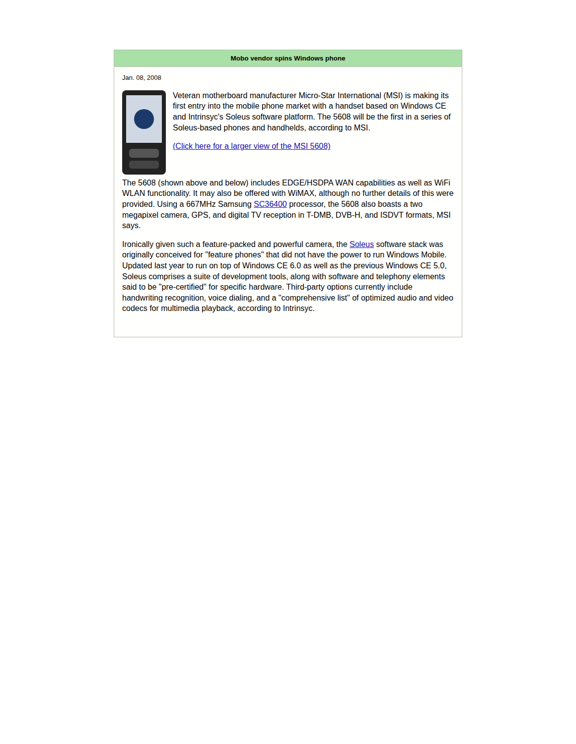Mobo vendor spins Windows phone
Jan. 08, 2008
Veteran motherboard manufacturer Micro-Star International (MSI) is making its first entry into the mobile phone market with a handset based on Windows CE and Intrinsyc's Soleus software platform. The 5608 will be the first in a series of Soleus-based phones and handhelds, according to MSI.
(Click here for a larger view of the MSI 5608)
The 5608 (shown above and below) includes EDGE/HSDPA WAN capabilities as well as WiFi WLAN functionality. It may also be offered with WiMAX, although no further details of this were provided. Using a 667MHz Samsung SC36400 processor, the 5608 also boasts a two megapixel camera, GPS, and digital TV reception in T-DMB, DVB-H, and ISDVT formats, MSI says.
Ironically given such a feature-packed and powerful camera, the Soleus software stack was originally conceived for "feature phones" that did not have the power to run Windows Mobile. Updated last year to run on top of Windows CE 6.0 as well as the previous Windows CE 5.0, Soleus comprises a suite of development tools, along with software and telephony elements said to be "pre-certified" for specific hardware. Third-party options currently include handwriting recognition, voice dialing, and a "comprehensive list" of optimized audio and video codecs for multimedia playback, according to Intrinsyc.